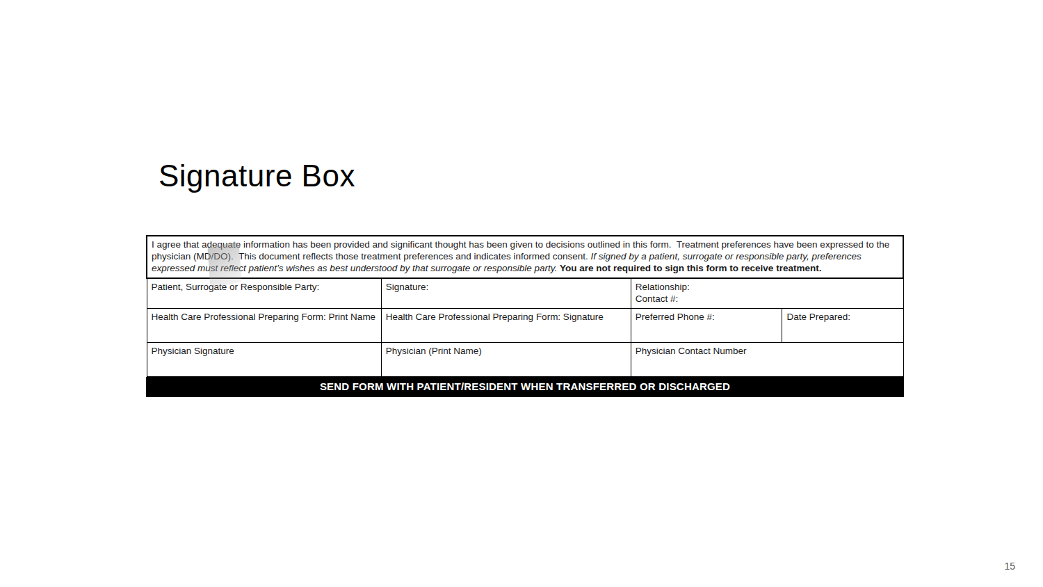Signature Box
| I agree that adequate information has been provided and significant thought has been given to decisions outlined in this form. Treatment preferences have been expressed to the physician (MD/DO). This document reflects those treatment preferences and indicates informed consent. If signed by a patient, surrogate or responsible party, preferences expressed must reflect patient’s wishes as best understood by that surrogate or responsible party. You are not required to sign this form to receive treatment. |
| Patient, Surrogate or Responsible Party: | Signature: | Relationship: Contact #: |
| Health Care Professional Preparing Form: Print Name | Health Care Professional Preparing Form: Signature | Preferred Phone #: | Date Prepared: |
| Physician Signature | Physician (Print Name) | Physician Contact Number |
SEND FORM WITH PATIENT/RESIDENT WHEN TRANSFERRED OR DISCHARGED
15